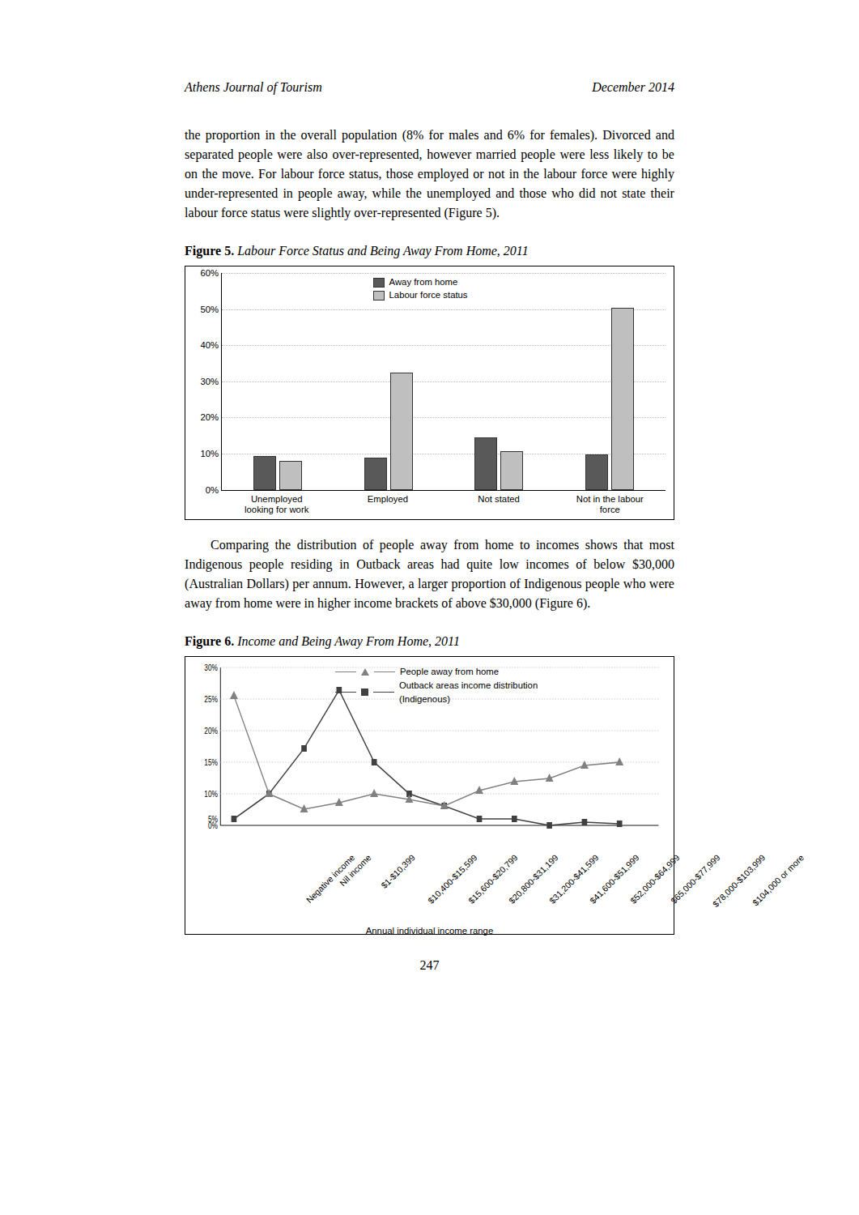Athens Journal of Tourism
December 2014
the proportion in the overall population (8% for males and 6% for females). Divorced and separated people were also over-represented, however married people were less likely to be on the move. For labour force status, those employed or not in the labour force were highly under-represented in people away, while the unemployed and those who did not state their labour force status were slightly over-represented (Figure 5).
Figure 5. Labour Force Status and Being Away From Home, 2011
Away from home
Labour force status
60%
50%
40%
30%
20%
10%
0%
Unemployed
looking for work
Employed
Not stated
Not in the labour
force
Comparing the distribution of people away from home to incomes shows that most Indigenous people residing in Outback areas had quite low incomes of below $30,000 (Australian Dollars) per annum. However, a larger proportion of Indigenous people who were away from home were in higher income brackets of above $30,000 (Figure 6).
Figure 6. Income and Being Away From Home, 2011
People away from home
Outback areas income distribution
(Indigenous)
30% 25% 20% 15% 10% 5% 0%
Negative income
Nil income
$1-$10,399
$10,400-$15,599
$15,600-$20,799
$20,800-$31,199
$31,200-$41,599
$41,600-$51,999
$52,000-$64,999
$65,000-$77,999
$78,000-$103,999
$104,000 or more
Annual individual income range
247